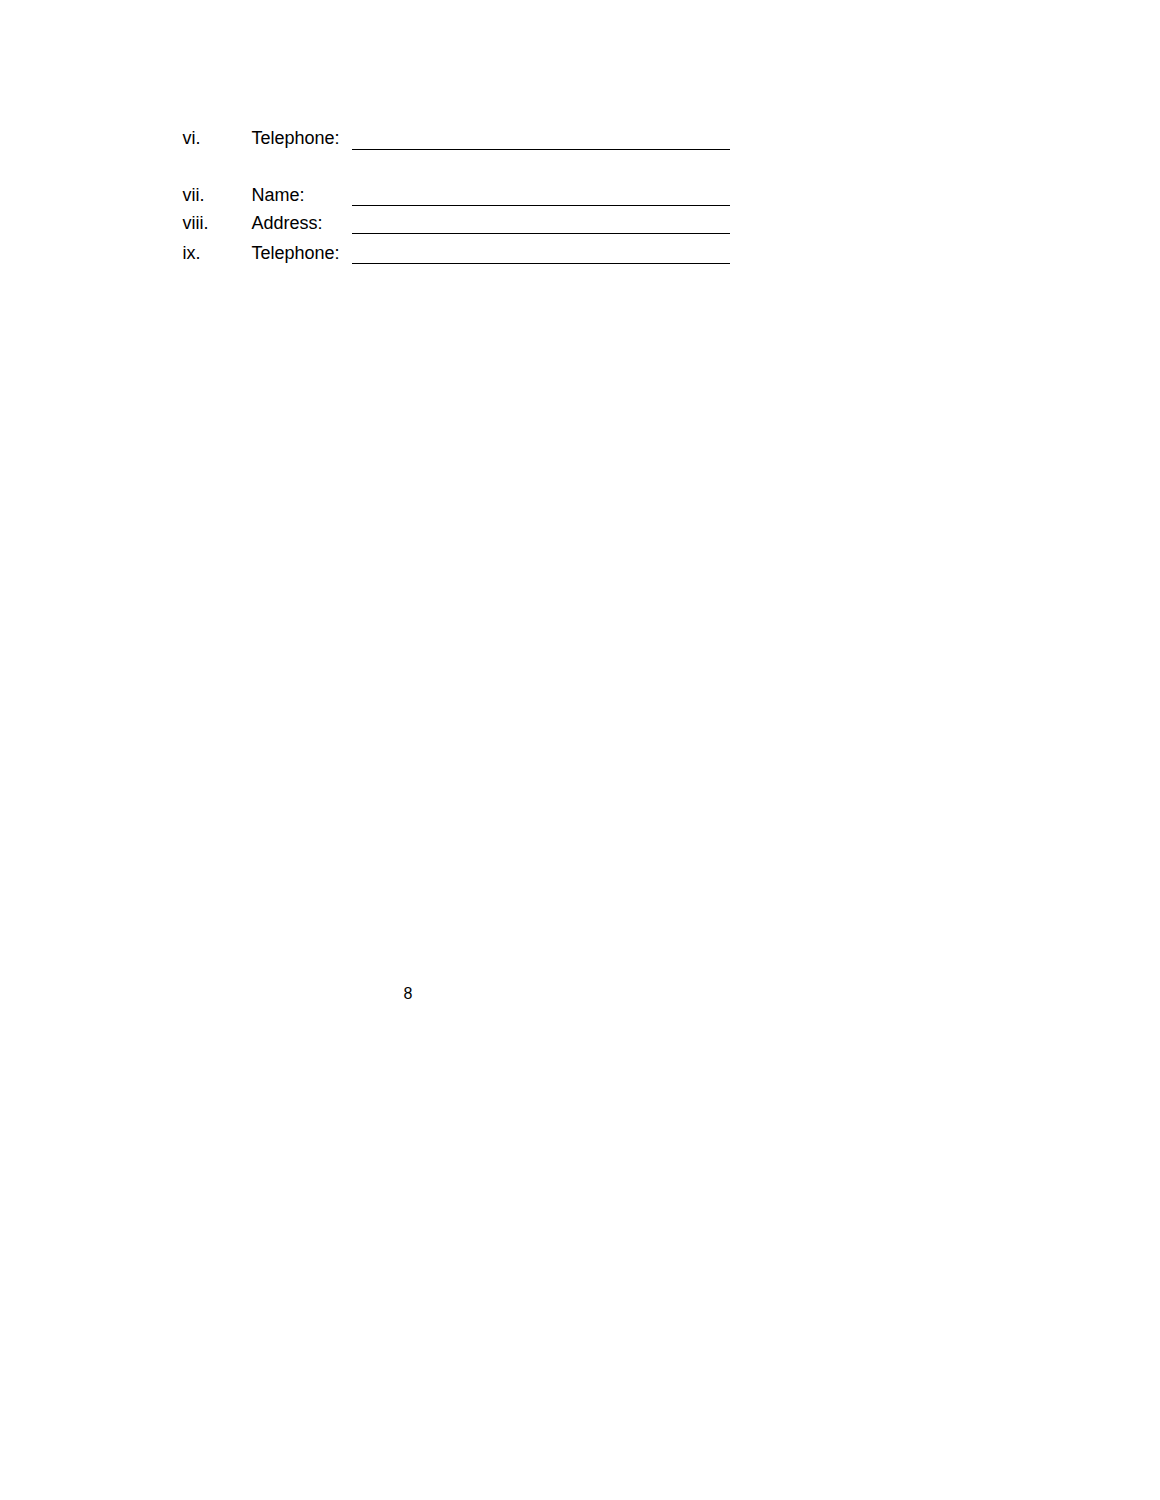| vi. | Telephone: | |
| vii. | Name: | |
| viii. | Address: | |
| ix. | Telephone: | |
8